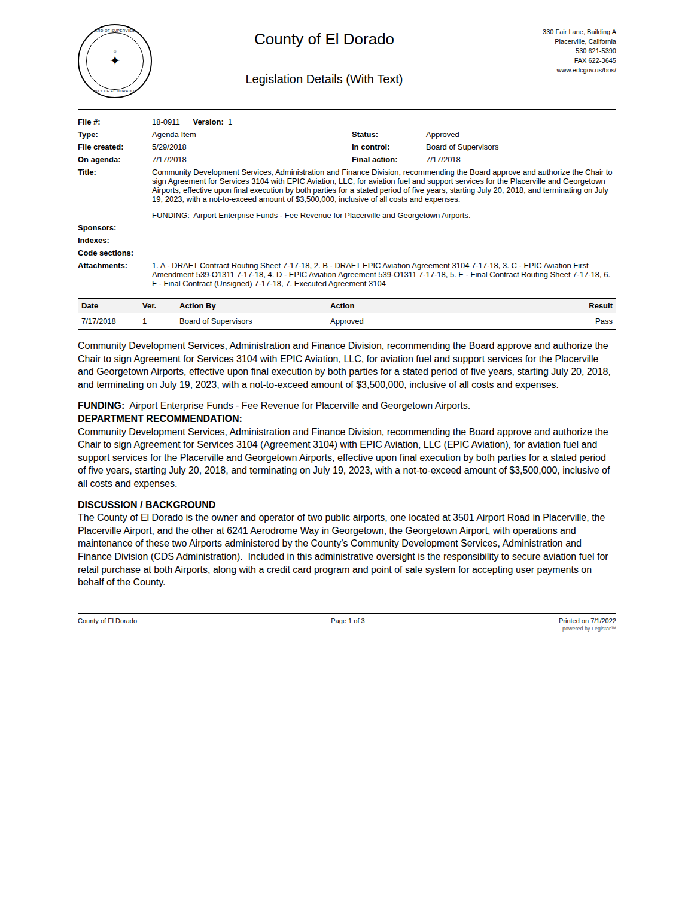Board of Supervisors County of El Dorado · CA
☼
✦
☰
County of El Dorado
Legislation Details (With Text)
330 Fair Lane, Building A
Placerville, California
530 621-5390
FAX 622-3645
www.edcgov.us/bos/
| File #: | 18-0911 Version: 1 | | |
| Type: | Agenda Item | Status: | Approved |
| File created: | 5/29/2018 | In control: | Board of Supervisors |
| On agenda: | 7/17/2018 | Final action: | 7/17/2018 |
| Title: | Community Development Services, Administration and Finance Division, recommending the Board approve and authorize the Chair to sign Agreement for Services 3104 with EPIC Aviation, LLC, for aviation fuel and support services for the Placerville and Georgetown Airports, effective upon final execution by both parties for a stated period of five years, starting July 20, 2018, and terminating on July 19, 2023, with a not-to-exceed amount of $3,500,000, inclusive of all costs and expenses. FUNDING: Airport Enterprise Funds - Fee Revenue for Placerville and Georgetown Airports. |
| Sponsors: | |
| Indexes: | |
| Code sections: | |
| Attachments: | 1. A - DRAFT Contract Routing Sheet 7-17-18, 2. B - DRAFT EPIC Aviation Agreement 3104 7-17-18, 3. C - EPIC Aviation First Amendment 539-O1311 7-17-18, 4. D - EPIC Aviation Agreement 539-O1311 7-17-18, 5. E - Final Contract Routing Sheet 7-17-18, 6. F - Final Contract (Unsigned) 7-17-18, 7. Executed Agreement 3104 |
| Date | Ver. | Action By | Action | Result |
| --- | --- | --- | --- | --- |
| 7/17/2018 | 1 | Board of Supervisors | Approved | Pass |
Community Development Services, Administration and Finance Division, recommending the Board approve and authorize the Chair to sign Agreement for Services 3104 with EPIC Aviation, LLC, for aviation fuel and support services for the Placerville and Georgetown Airports, effective upon final execution by both parties for a stated period of five years, starting July 20, 2018, and terminating on July 19, 2023, with a not-to-exceed amount of $3,500,000, inclusive of all costs and expenses.
FUNDING: Airport Enterprise Funds - Fee Revenue for Placerville and Georgetown Airports.
DEPARTMENT RECOMMENDATION:
Community Development Services, Administration and Finance Division, recommending the Board approve and authorize the Chair to sign Agreement for Services 3104 (Agreement 3104) with EPIC Aviation, LLC (EPIC Aviation), for aviation fuel and support services for the Placerville and Georgetown Airports, effective upon final execution by both parties for a stated period of five years, starting July 20, 2018, and terminating on July 19, 2023, with a not-to-exceed amount of $3,500,000, inclusive of all costs and expenses.
DISCUSSION / BACKGROUND
The County of El Dorado is the owner and operator of two public airports, one located at 3501 Airport Road in Placerville, the Placerville Airport, and the other at 6241 Aerodrome Way in Georgetown, the Georgetown Airport, with operations and maintenance of these two Airports administered by the County’s Community Development Services, Administration and Finance Division (CDS Administration). Included in this administrative oversight is the responsibility to secure aviation fuel for retail purchase at both Airports, along with a credit card program and point of sale system for accepting user payments on behalf of the County.
County of El Dorado
Page 1 of 3
Printed on 7/1/2022
powered by Legistar™